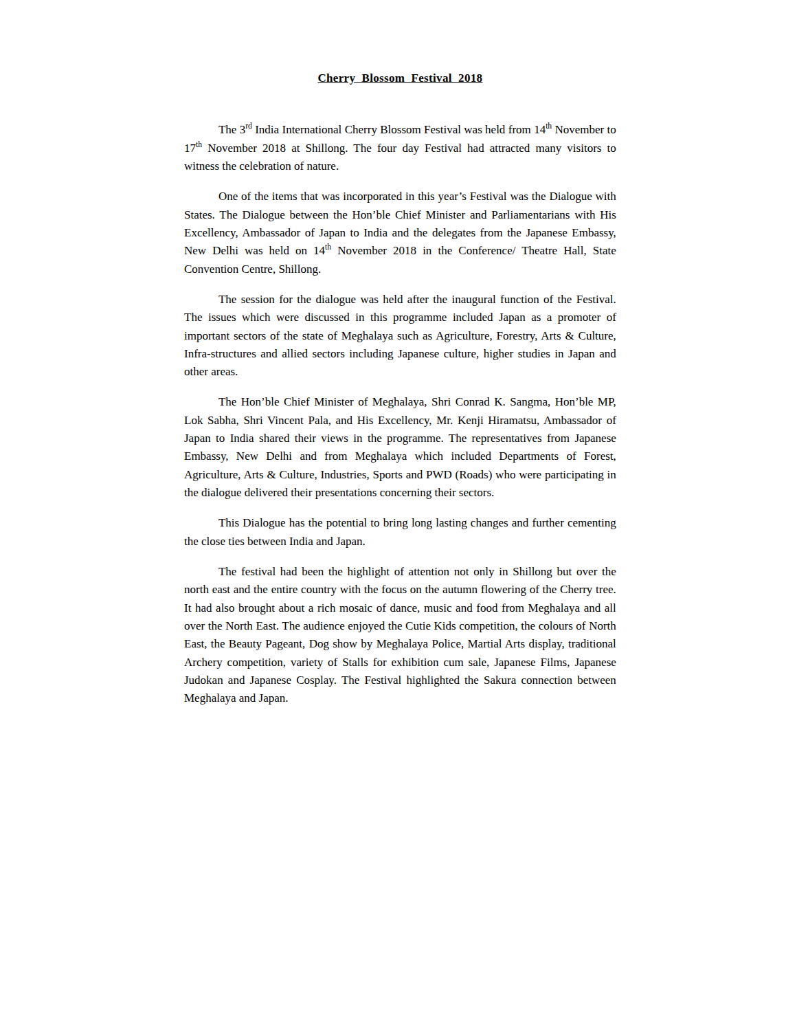Cherry Blossom Festival 2018
The 3rd India International Cherry Blossom Festival was held from 14th November to 17th November 2018 at Shillong. The four day Festival had attracted many visitors to witness the celebration of nature.
One of the items that was incorporated in this year’s Festival was the Dialogue with States. The Dialogue between the Hon’ble Chief Minister and Parliamentarians with His Excellency, Ambassador of Japan to India and the delegates from the Japanese Embassy, New Delhi was held on 14th November 2018 in the Conference/ Theatre Hall, State Convention Centre, Shillong.
The session for the dialogue was held after the inaugural function of the Festival. The issues which were discussed in this programme included Japan as a promoter of important sectors of the state of Meghalaya such as Agriculture, Forestry, Arts & Culture, Infra-structures and allied sectors including Japanese culture, higher studies in Japan and other areas.
The Hon’ble Chief Minister of Meghalaya, Shri Conrad K. Sangma, Hon’ble MP, Lok Sabha, Shri Vincent Pala, and His Excellency, Mr. Kenji Hiramatsu, Ambassador of Japan to India shared their views in the programme. The representatives from Japanese Embassy, New Delhi and from Meghalaya which included Departments of Forest, Agriculture, Arts & Culture, Industries, Sports and PWD (Roads) who were participating in the dialogue delivered their presentations concerning their sectors.
This Dialogue has the potential to bring long lasting changes and further cementing the close ties between India and Japan.
The festival had been the highlight of attention not only in Shillong but over the north east and the entire country with the focus on the autumn flowering of the Cherry tree. It had also brought about a rich mosaic of dance, music and food from Meghalaya and all over the North East. The audience enjoyed the Cutie Kids competition, the colours of North East, the Beauty Pageant, Dog show by Meghalaya Police, Martial Arts display, traditional Archery competition, variety of Stalls for exhibition cum sale, Japanese Films, Japanese Judokan and Japanese Cosplay. The Festival highlighted the Sakura connection between Meghalaya and Japan.